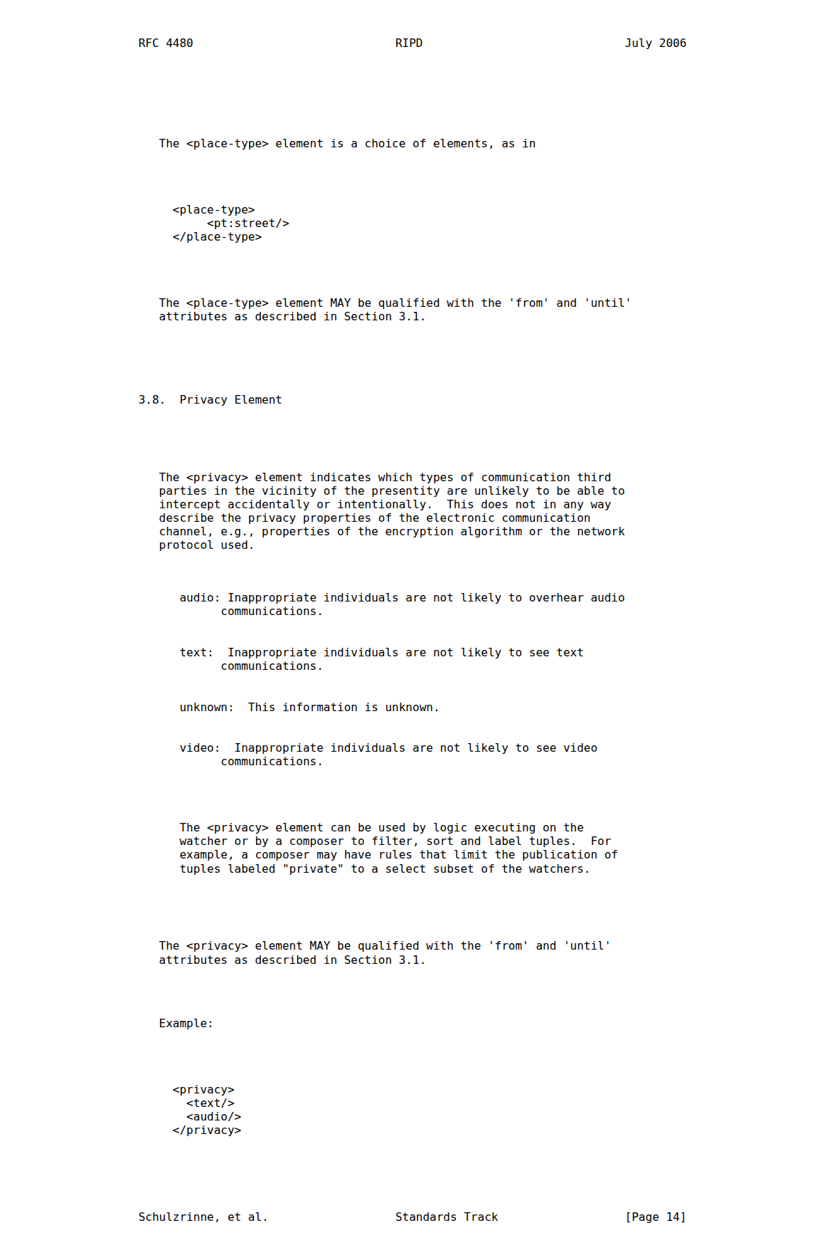RFC 4480 RIPD July 2006
The <place-type> element is a choice of elements, as in
<place-type> <pt:street/> </place-type>
The <place-type> element MAY be qualified with the 'from' and 'until' attributes as described in Section 3.1.
3.8. Privacy Element
The <privacy> element indicates which types of communication third parties in the vicinity of the presentity are unlikely to be able to intercept accidentally or intentionally. This does not in any way describe the privacy properties of the electronic communication channel, e.g., properties of the encryption algorithm or the network protocol used.
audio: Inappropriate individuals are not likely to overhear audio communications.
text: Inappropriate individuals are not likely to see text communications.
unknown: This information is unknown.
video: Inappropriate individuals are not likely to see video communications.
The <privacy> element can be used by logic executing on the watcher or by a composer to filter, sort and label tuples. For example, a composer may have rules that limit the publication of tuples labeled "private" to a select subset of the watchers.
The <privacy> element MAY be qualified with the 'from' and 'until' attributes as described in Section 3.1.
Example:
<privacy> <text/> <audio/> </privacy>
Schulzrinne, et al. Standards Track [Page 14]